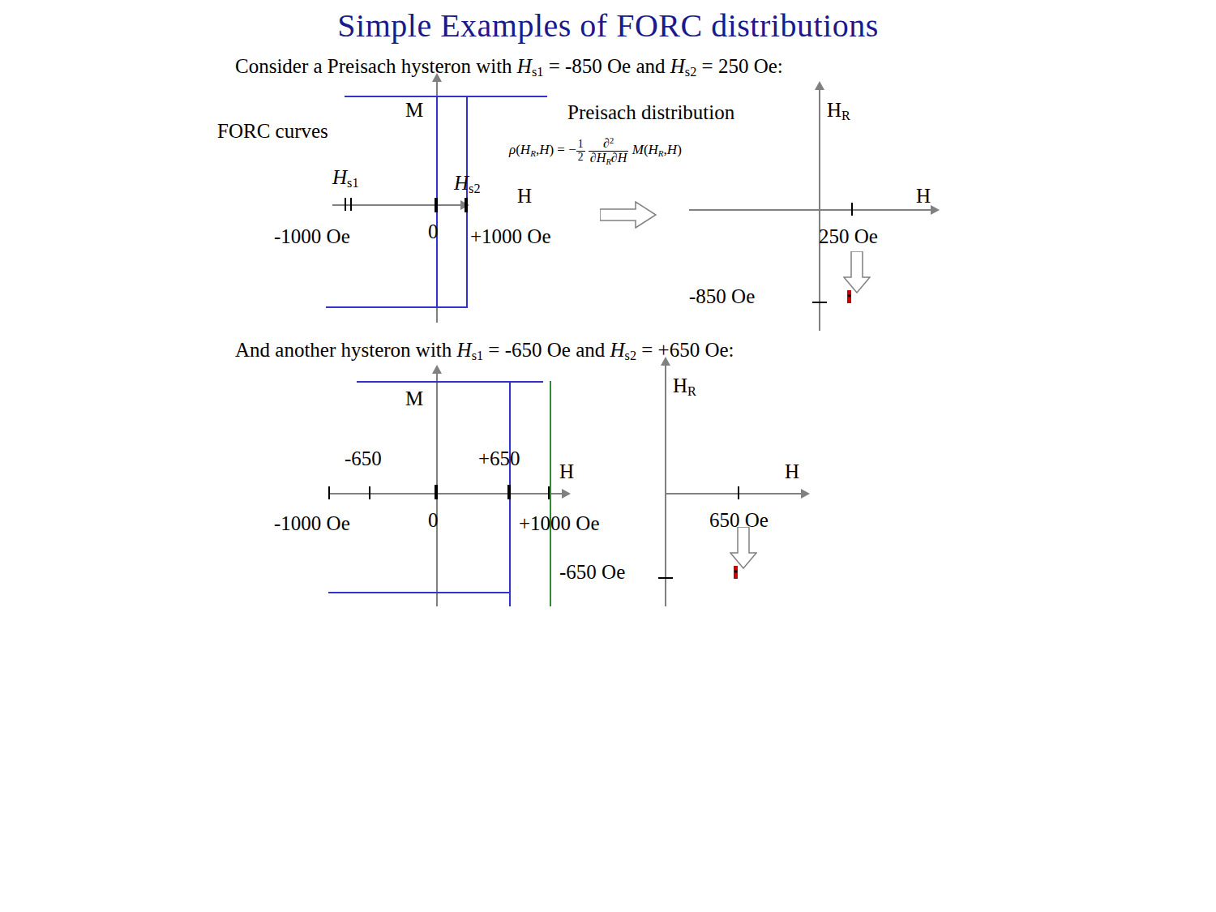Simple Examples of FORC distributions
Consider a Preisach hysteron with Hs1 = -850 Oe and Hs2 = 250 Oe:
FORC curves
Preisach distribution
ρ(HR,H) = −12 ∂2∂HR∂H M(HR,H)
M
H
Hs1
Hs2
-1000 Oe
0
+1000 Oe
HR
H
250 Oe
-850 Oe
•
And another hysteron with Hs1 = -650 Oe and Hs2 = +650 Oe:
M
H
-650
+650
-1000 Oe
0
+1000 Oe
HR
H
650 Oe
-650 Oe
•